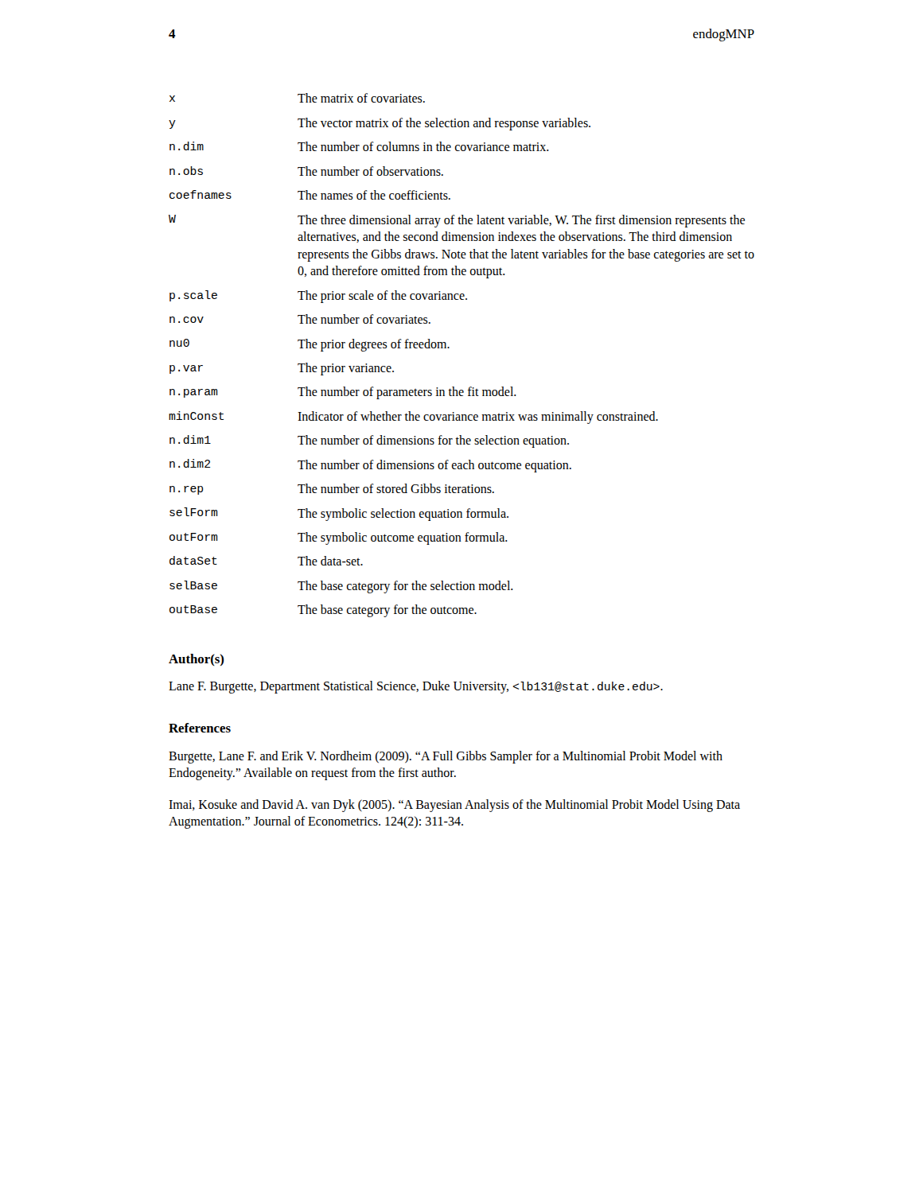4 endogMNP
x
The matrix of covariates.
y
The vector matrix of the selection and response variables.
n.dim
The number of columns in the covariance matrix.
n.obs
The number of observations.
coefnames
The names of the coefficients.
W
The three dimensional array of the latent variable, W. The first dimension represents the alternatives, and the second dimension indexes the observations. The third dimension represents the Gibbs draws. Note that the latent variables for the base categories are set to 0, and therefore omitted from the output.
p.scale
The prior scale of the covariance.
n.cov
The number of covariates.
nu0
The prior degrees of freedom.
p.var
The prior variance.
n.param
The number of parameters in the fit model.
minConst
Indicator of whether the covariance matrix was minimally constrained.
n.dim1
The number of dimensions for the selection equation.
n.dim2
The number of dimensions of each outcome equation.
n.rep
The number of stored Gibbs iterations.
selForm
The symbolic selection equation formula.
outForm
The symbolic outcome equation formula.
dataSet
The data-set.
selBase
The base category for the selection model.
outBase
The base category for the outcome.
Author(s)
Lane F. Burgette, Department Statistical Science, Duke University, <lb131@stat.duke.edu>.
References
Burgette, Lane F. and Erik V. Nordheim (2009). “A Full Gibbs Sampler for a Multinomial Probit Model with Endogeneity.” Available on request from the first author.
Imai, Kosuke and David A. van Dyk (2005). “A Bayesian Analysis of the Multinomial Probit Model Using Data Augmentation.” Journal of Econometrics. 124(2): 311-34.